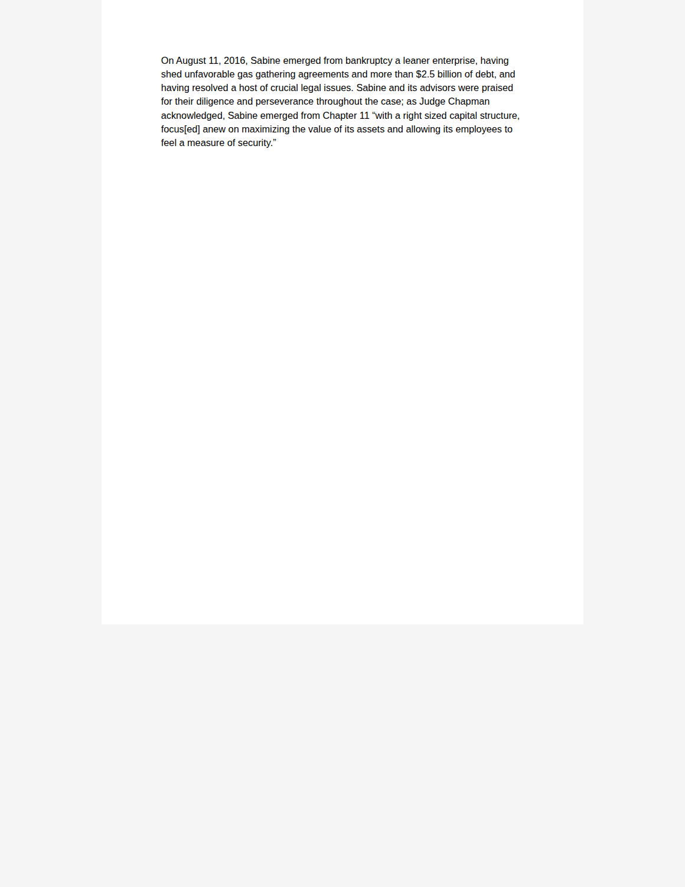On August 11, 2016, Sabine emerged from bankruptcy a leaner enterprise, having shed unfavorable gas gathering agreements and more than $2.5 billion of debt, and having resolved a host of crucial legal issues. Sabine and its advisors were praised for their diligence and perseverance throughout the case; as Judge Chapman acknowledged, Sabine emerged from Chapter 11 “with a right sized capital structure, focus[ed] anew on maximizing the value of its assets and allowing its employees to feel a measure of security.”